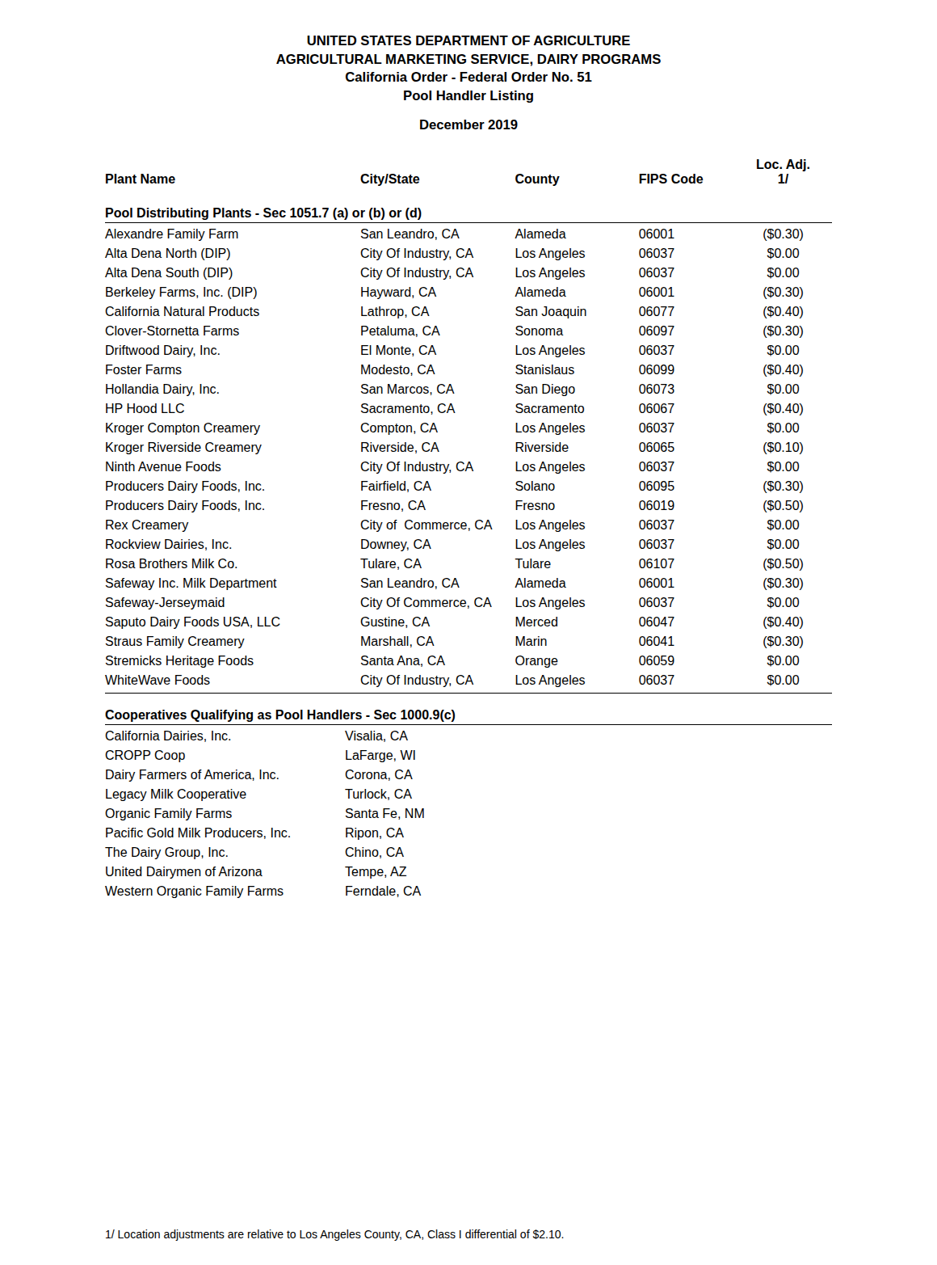UNITED STATES DEPARTMENT OF AGRICULTURE
AGRICULTURAL MARKETING SERVICE, DAIRY PROGRAMS
California Order - Federal Order No. 51
Pool Handler Listing
December 2019
| Plant Name | City/State | County | FIPS Code | Loc. Adj. 1/ |
| --- | --- | --- | --- | --- |
| Pool Distributing Plants - Sec 1051.7 (a) or (b) or (d) |
| Alexandre Family Farm | San Leandro, CA | Alameda | 06001 | ($0.30) |
| Alta Dena North (DIP) | City Of Industry, CA | Los Angeles | 06037 | $0.00 |
| Alta Dena South (DIP) | City Of Industry, CA | Los Angeles | 06037 | $0.00 |
| Berkeley Farms, Inc. (DIP) | Hayward, CA | Alameda | 06001 | ($0.30) |
| California Natural Products | Lathrop, CA | San Joaquin | 06077 | ($0.40) |
| Clover-Stornetta Farms | Petaluma, CA | Sonoma | 06097 | ($0.30) |
| Driftwood Dairy, Inc. | El Monte, CA | Los Angeles | 06037 | $0.00 |
| Foster Farms | Modesto, CA | Stanislaus | 06099 | ($0.40) |
| Hollandia Dairy, Inc. | San Marcos, CA | San Diego | 06073 | $0.00 |
| HP Hood LLC | Sacramento, CA | Sacramento | 06067 | ($0.40) |
| Kroger Compton Creamery | Compton, CA | Los Angeles | 06037 | $0.00 |
| Kroger Riverside Creamery | Riverside, CA | Riverside | 06065 | ($0.10) |
| Ninth Avenue Foods | City Of Industry, CA | Los Angeles | 06037 | $0.00 |
| Producers Dairy Foods, Inc. | Fairfield, CA | Solano | 06095 | ($0.30) |
| Producers Dairy Foods, Inc. | Fresno, CA | Fresno | 06019 | ($0.50) |
| Rex Creamery | City of Commerce, CA | Los Angeles | 06037 | $0.00 |
| Rockview Dairies, Inc. | Downey, CA | Los Angeles | 06037 | $0.00 |
| Rosa Brothers Milk Co. | Tulare, CA | Tulare | 06107 | ($0.50) |
| Safeway Inc. Milk Department | San Leandro, CA | Alameda | 06001 | ($0.30) |
| Safeway-Jerseymaid | City Of Commerce, CA | Los Angeles | 06037 | $0.00 |
| Saputo Dairy Foods USA, LLC | Gustine, CA | Merced | 06047 | ($0.40) |
| Straus Family Creamery | Marshall, CA | Marin | 06041 | ($0.30) |
| Stremicks Heritage Foods | Santa Ana, CA | Orange | 06059 | $0.00 |
| WhiteWave Foods | City Of Industry, CA | Los Angeles | 06037 | $0.00 |
| Cooperatives Qualifying as Pool Handlers - Sec 1000.9(c) |
| California Dairies, Inc. | Visalia, CA |
| CROPP Coop | LaFarge, WI |
| Dairy Farmers of America, Inc. | Corona, CA |
| Legacy Milk Cooperative | Turlock, CA |
| Organic Family Farms | Santa Fe, NM |
| Pacific Gold Milk Producers, Inc. | Ripon, CA |
| The Dairy Group, Inc. | Chino, CA |
| United Dairymen of Arizona | Tempe, AZ |
| Western Organic Family Farms | Ferndale, CA |
1/ Location adjustments are relative to Los Angeles County, CA, Class I differential of $2.10.